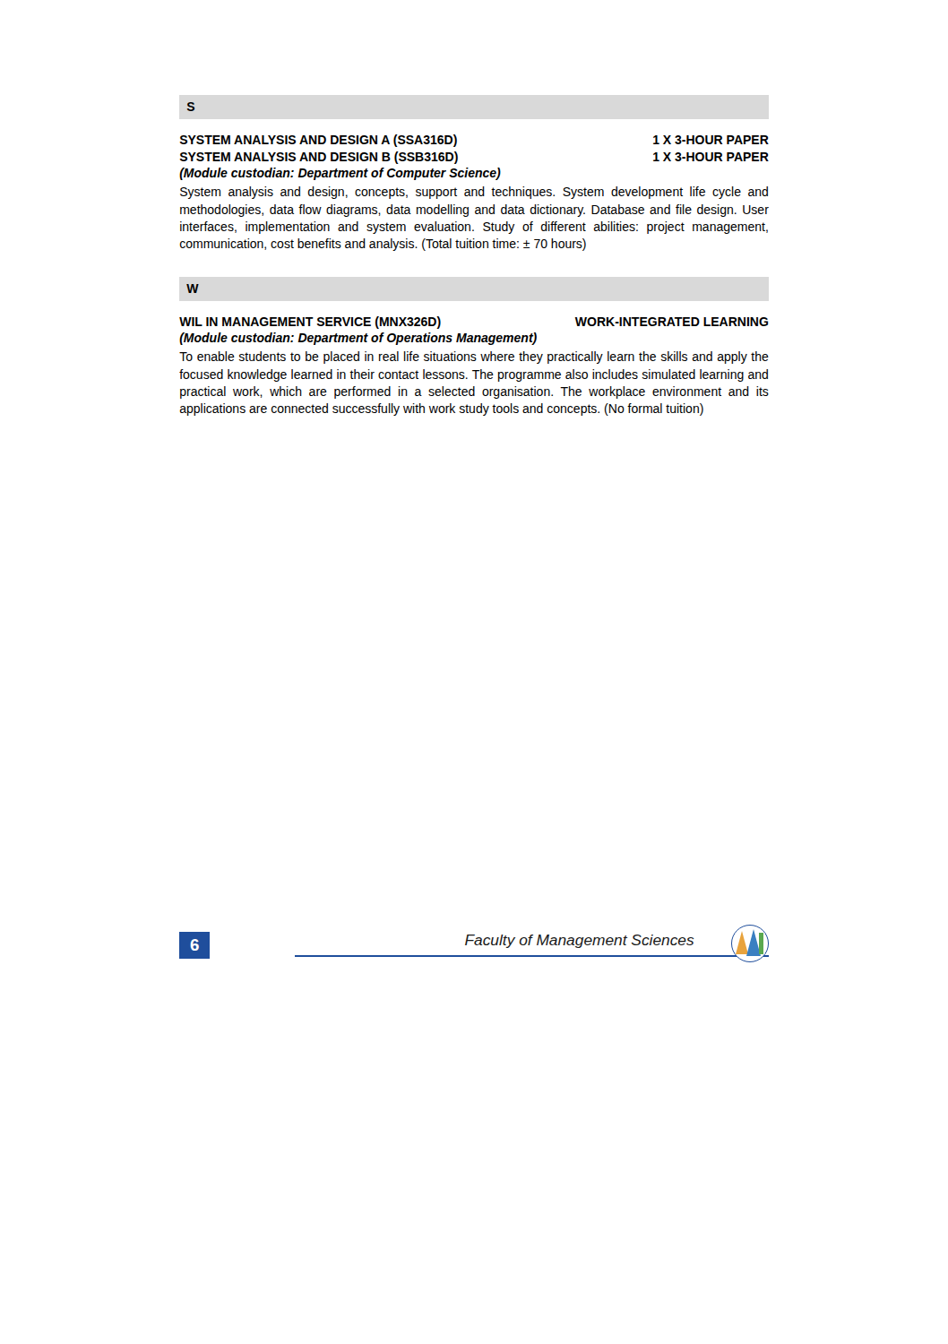S
SYSTEM ANALYSIS AND DESIGN A (SSA316D) 1 X 3-HOUR PAPER
SYSTEM ANALYSIS AND DESIGN B (SSB316D) 1 X 3-HOUR PAPER
(Module custodian: Department of Computer Science)
System analysis and design, concepts, support and techniques. System development life cycle and methodologies, data flow diagrams, data modelling and data dictionary. Database and file design. User interfaces, implementation and system evaluation. Study of different abilities: project management, communication, cost benefits and analysis. (Total tuition time: ± 70 hours)
W
WIL IN MANAGEMENT SERVICE (MNX326D) WORK-INTEGRATED LEARNING
(Module custodian: Department of Operations Management)
To enable students to be placed in real life situations where they practically learn the skills and apply the focused knowledge learned in their contact lessons. The programme also includes simulated learning and practical work, which are performed in a selected organisation. The workplace environment and its applications are connected successfully with work study tools and concepts. (No formal tuition)
6
Faculty of Management Sciences